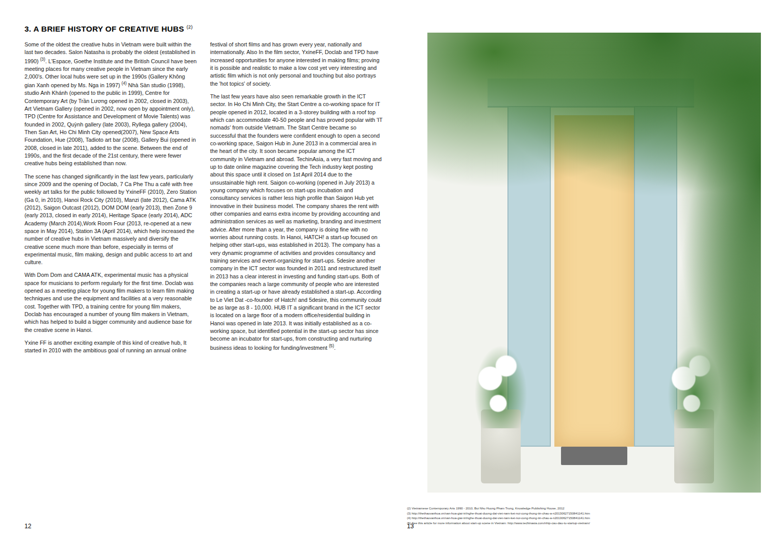3. A Brief History of Creative Hubs (2)
Some of the oldest the creative hubs in Vietnam were built within the last two decades. Salon Natasha is probably the oldest (established in 1990) (3). L'Espace, Goethe Institute and the British Council have been meeting places for many creative people in Vietnam since the early 2,000's. Other local hubs were set up in the 1990s (Gallery Không gian Xanh opened by Ms. Nga in 1997) (4) Nhà Sàn studio (1998), studio Anh Khánh (opened to the public in 1999), Centre for Contemporary Art (by Trần Lương opened in 2002, closed in 2003), Art Vietnam Gallery (opened in 2002, now open by appointment only), TPD (Centre for Assistance and Development of Movie Talents) was founded in 2002, Quỳnh gallery (late 2003), Ryllega gallery (2004), Then San Art, Ho Chi Minh City opened(2007), New Space Arts Foundation, Hue (2008), Tadioto art bar (2008), Gallery Bui (opened in 2008, closed in late 2011), added to the scene. Between the end of 1990s, and the first decade of the 21st century, there were fewer creative hubs being established than now.
The scene has changed significantly in the last few years, particularly since 2009 and the opening of Doclab, 7 Ca Phe Thu a café with free weekly art talks for the public followed by YxineFF (2010), Zero Station (Ga 0, in 2010), Hanoi Rock City (2010), Manzi (late 2012), Cama ATK (2012), Saigon Outcast (2012), DOM DOM (early 2013), then Zone 9 (early 2013, closed in early 2014), Heritage Space (early 2014), ADC Academy (March 2014),Work Room Four (2013, re-opened at a new space in May 2014), Station 3A (April 2014), which help increased the number of creative hubs in Vietnam massively and diversify the creative scene much more than before, especially in terms of experimental music, film making, design and public access to art and culture.
With Dom Dom and CAMA ATK, experimental music has a physical space for musicians to perform regularly for the first time. Doclab was opened as a meeting place for young film makers to learn film making techniques and use the equipment and facilities at a very reasonable cost. Together with TPD, a training centre for young film makers, Doclab has encouraged a number of young film makers in Vietnam, which has helped to build a bigger community and audience base for the creative scene in Hanoi.
Yxine FF is another exciting example of this kind of creative hub, It started in 2010 with the ambitious goal of running an annual online festival of short films and has grown every year, nationally and internationally. Also In the film sector, YxineFF, Doclab and TPD have increased opportunities for anyone interested in making films; proving it is possible and realistic to make a low cost yet very interesting and artistic film which is not only personal and touching but also portrays the 'hot topics' of society.
The last few years have also seen remarkable growth in the ICT sector. In Ho Chi Minh City, the Start Centre a co-working space for IT people opened in 2012, located in a 3-storey building with a roof top which can accommodate 40-50 people and has proved popular with 'IT nomads' from outside Vietnam. The Start Centre became so successful that the founders were confident enough to open a second co-working space, Saigon Hub in June 2013 in a commercial area in the heart of the city. It soon became popular among the ICT community in Vietnam and abroad. TechinAsia, a very fast moving and up to date online magazine covering the Tech industry kept posting about this space until it closed on 1st April 2014 due to the unsustainable high rent. Saigon co-working (opened in July 2013) a young company which focuses on start-ups incubation and consultancy services is rather less high profile than Saigon Hub yet innovative in their business model. The company shares the rent with other companies and earns extra income by providing accounting and administration services as well as marketing, branding and investment advice. After more than a year, the company is doing fine with no worries about running costs. In Hanoi, HATCH! a start-up focused on helping other start-ups, was established in 2013). The company has a very dynamic programme of activities and provides consultancy and training services and event-organizing for start-ups. 5desire another company in the ICT sector was founded in 2011 and restructured itself in 2013 has a clear interest in investing and funding start-ups. Both of the companies reach a large community of people who are interested in creating a start-up or have already established a start-up. According to Le Viet Dat -co-founder of Hatch! and 5desire, this community could be as large as 8 - 10,000. HUB IT a significant brand in the ICT sector is located on a large floor of a modern office/residential building in Hanoi was opened in late 2013. It was initially established as a co-working space, but identified potential in the start-up sector has since become an incubator for start-ups, from constructing and nurturing business ideas to looking for funding/investment (5).
12
(2) Vietnamese Contemporary Arts 1990 - 2010, Bui Nhu Huong Pham Trung, Knowledge Publishing House, 2012
(3) http://thethaovanhoa.vn/van-hoa-giai-tri/nghe-thuat-duong-dai-viet-nam-ket-noi-cong-thong-tin-chau-a-n20130627150841141.htm
(4) http://thethaovanhoa.vn/van-hoa-giai-tri/nghe-thuat-duong-dai-viet-nam-ket-noi-cong-thong-tin-chau-a-n20130627150841141.htm
(5) See this article for more information about start-up scene in Vietnam: http://www.techinasia.com/nhip-cau-dau-tu-startup-vietnam/
13